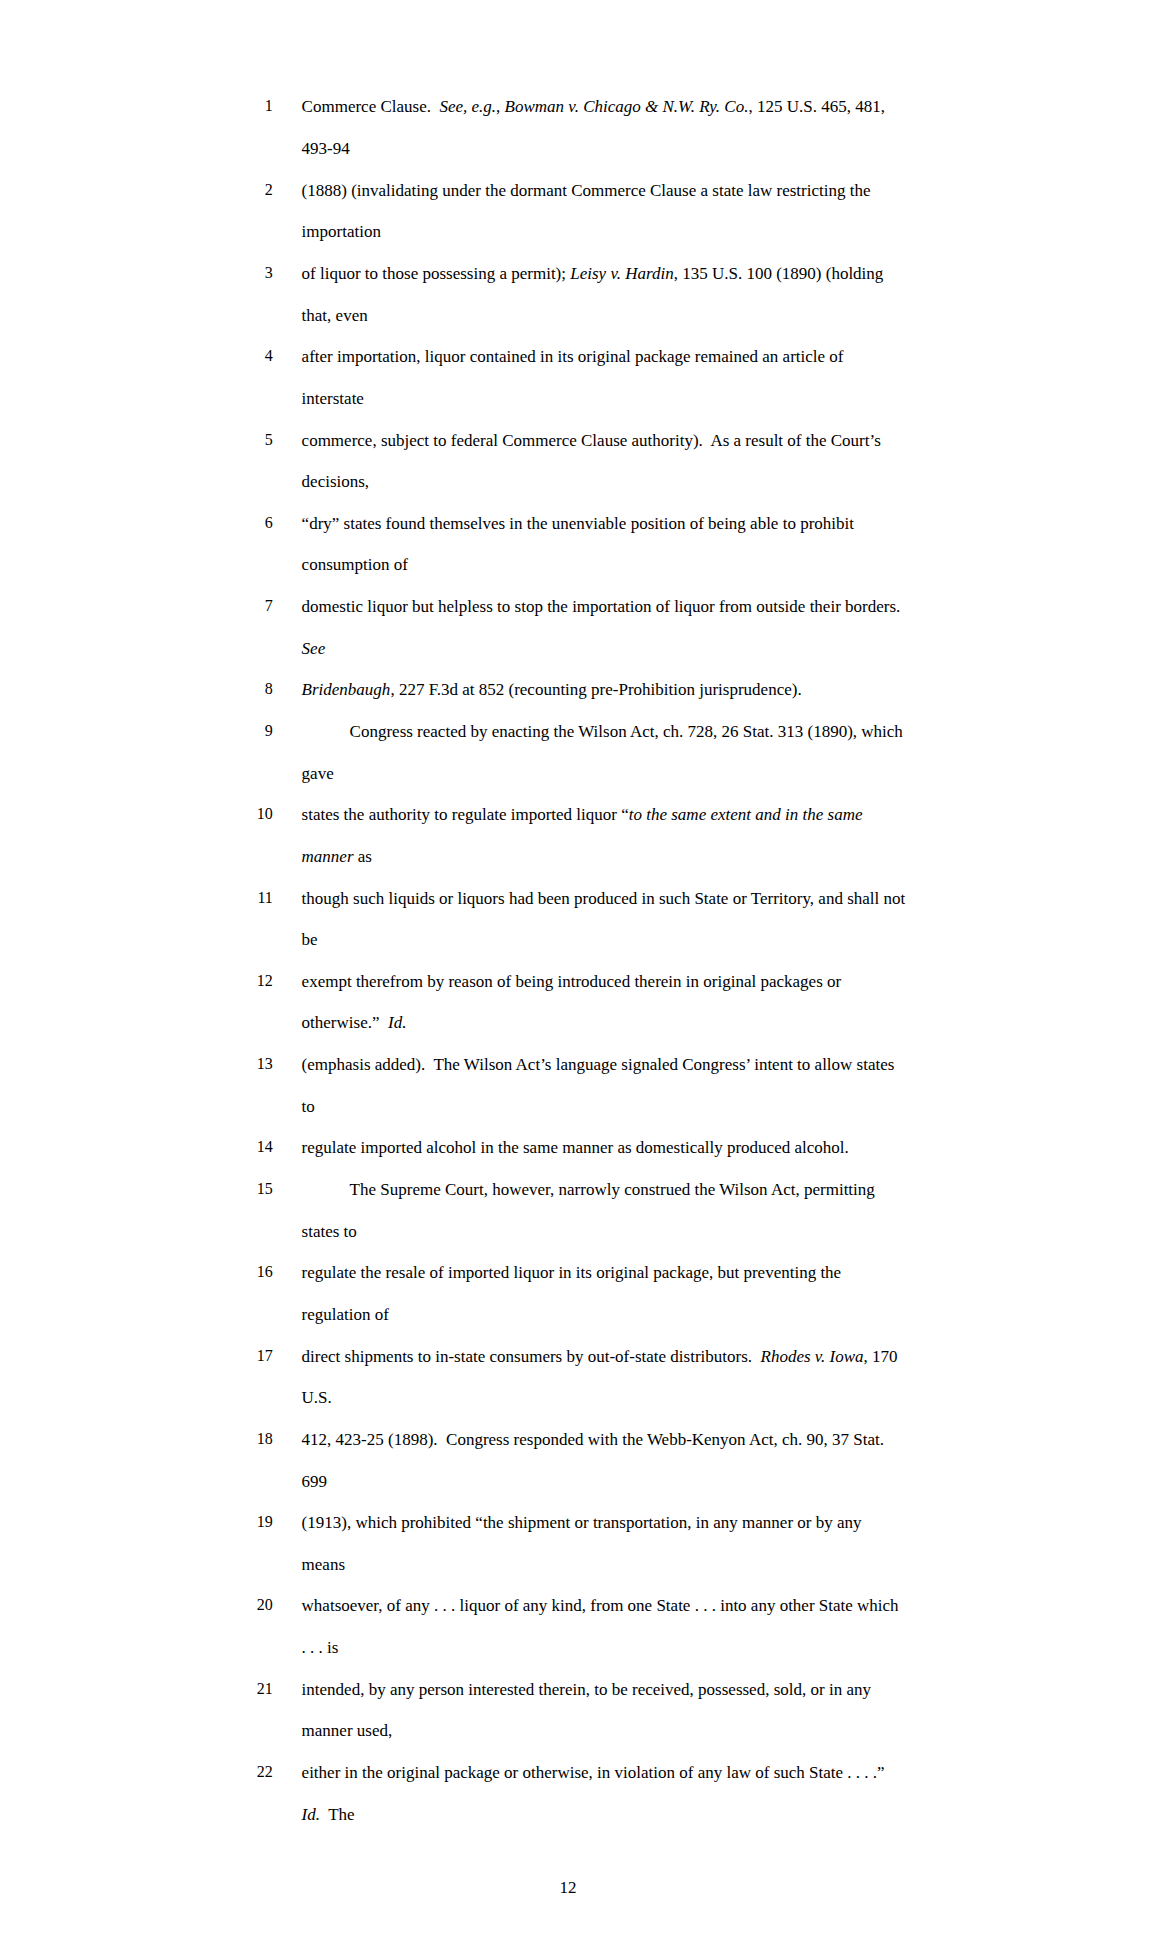Commerce Clause. See, e.g., Bowman v. Chicago & N.W. Ry. Co., 125 U.S. 465, 481, 493-94
(1888) (invalidating under the dormant Commerce Clause a state law restricting the importation
of liquor to those possessing a permit); Leisy v. Hardin, 135 U.S. 100 (1890) (holding that, even
after importation, liquor contained in its original package remained an article of interstate
commerce, subject to federal Commerce Clause authority). As a result of the Court’s decisions,
“dry” states found themselves in the unenviable position of being able to prohibit consumption of
domestic liquor but helpless to stop the importation of liquor from outside their borders. See
Bridenbaugh, 227 F.3d at 852 (recounting pre-Prohibition jurisprudence).
Congress reacted by enacting the Wilson Act, ch. 728, 26 Stat. 313 (1890), which gave
states the authority to regulate imported liquor “to the same extent and in the same manner as
though such liquids or liquors had been produced in such State or Territory, and shall not be
exempt therefrom by reason of being introduced therein in original packages or otherwise.” Id.
(emphasis added). The Wilson Act’s language signaled Congress’ intent to allow states to
regulate imported alcohol in the same manner as domestically produced alcohol.
The Supreme Court, however, narrowly construed the Wilson Act, permitting states to
regulate the resale of imported liquor in its original package, but preventing the regulation of
direct shipments to in-state consumers by out-of-state distributors. Rhodes v. Iowa, 170 U.S.
412, 423-25 (1898). Congress responded with the Webb-Kenyon Act, ch. 90, 37 Stat. 699
(1913), which prohibited “the shipment or transportation, in any manner or by any means
whatsoever, of any . . . liquor of any kind, from one State . . . into any other State which . . . is
intended, by any person interested therein, to be received, possessed, sold, or in any manner used,
either in the original package or otherwise, in violation of any law of such State . . . .” Id. The
12